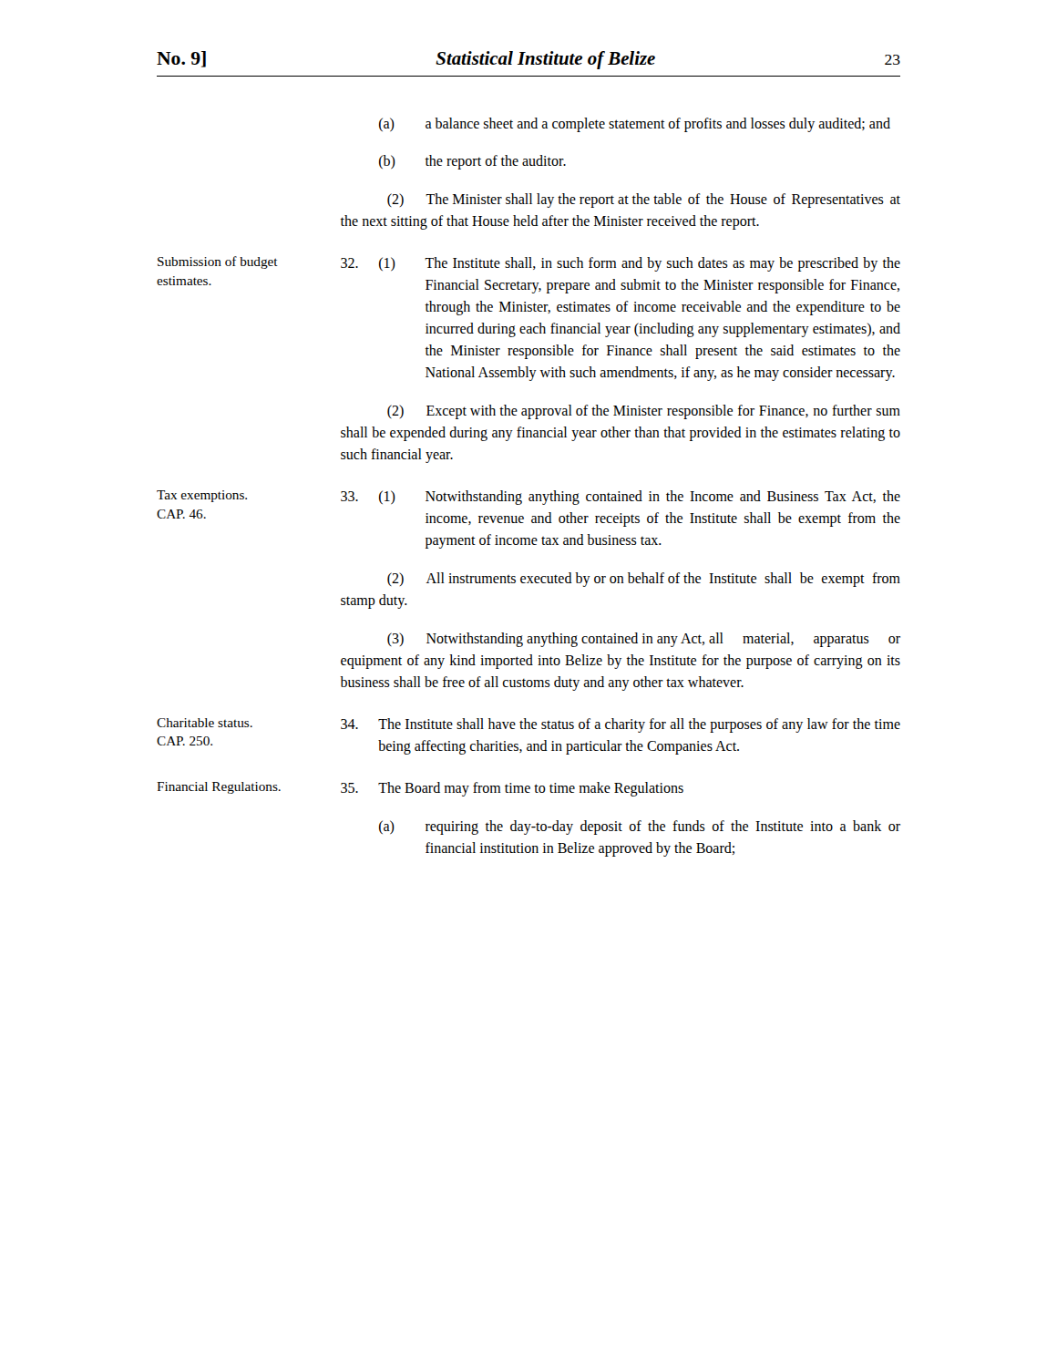No. 9] Statistical Institute of Belize 23
(a) a balance sheet and a complete statement of profits and losses duly audited; and
(b) the report of the auditor.
(2) The Minister shall lay the report at the table of the House of Representatives at the next sitting of that House held after the Minister received the report.
Submission of budget estimates.
32. (1) The Institute shall, in such form and by such dates as may be prescribed by the Financial Secretary, prepare and submit to the Minister responsible for Finance, through the Minister, estimates of income receivable and the expenditure to be incurred during each financial year (including any supplementary estimates), and the Minister responsible for Finance shall present the said estimates to the National Assembly with such amendments, if any, as he may consider necessary.
(2) Except with the approval of the Minister responsible for Finance, no further sum shall be expended during any financial year other than that provided in the estimates relating to such financial year.
Tax exemptions.
CAP. 46.
33. (1) Notwithstanding anything contained in the Income and Business Tax Act, the income, revenue and other receipts of the Institute shall be exempt from the payment of income tax and business tax.
(2) All instruments executed by or on behalf of the Institute shall be exempt from stamp duty.
(3) Notwithstanding anything contained in any Act, all material, apparatus or equipment of any kind imported into Belize by the Institute for the purpose of carrying on its business shall be free of all customs duty and any other tax whatever.
Charitable status.
CAP. 250.
34. The Institute shall have the status of a charity for all the purposes of any law for the time being affecting charities, and in particular the Companies Act.
Financial Regulations.
35. The Board may from time to time make Regulations
(a) requiring the day-to-day deposit of the funds of the Institute into a bank or financial institution in Belize approved by the Board;